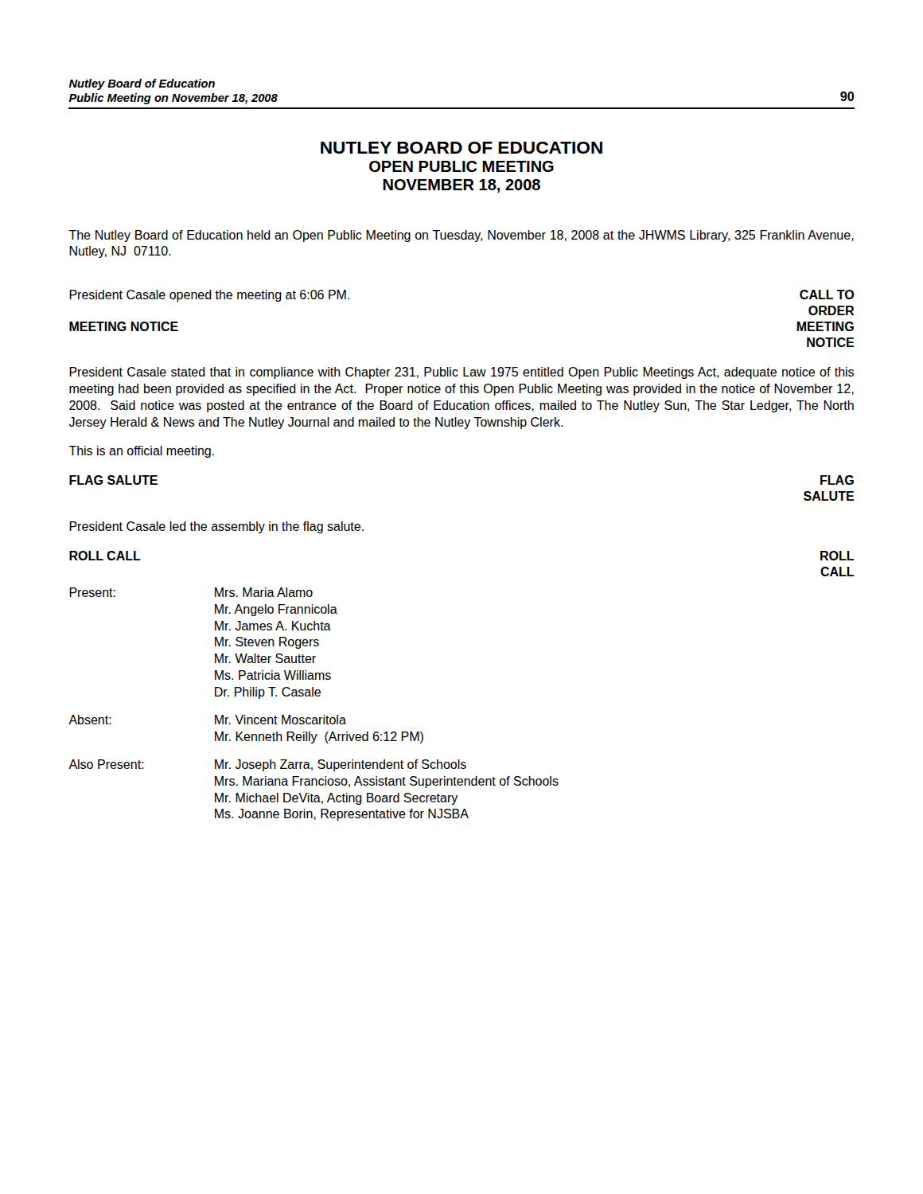Nutley Board of Education
Public Meeting on November 18, 2008
90
NUTLEY BOARD OF EDUCATION OPEN PUBLIC MEETING NOVEMBER 18, 2008
The Nutley Board of Education held an Open Public Meeting on Tuesday, November 18, 2008 at the JHWMS Library, 325 Franklin Avenue, Nutley, NJ 07110.
President Casale opened the meeting at 6:06 PM.
CALL TO ORDER
MEETING NOTICE
MEETING NOTICE
President Casale stated that in compliance with Chapter 231, Public Law 1975 entitled Open Public Meetings Act, adequate notice of this meeting had been provided as specified in the Act. Proper notice of this Open Public Meeting was provided in the notice of November 12, 2008. Said notice was posted at the entrance of the Board of Education offices, mailed to The Nutley Sun, The Star Ledger, The North Jersey Herald & News and The Nutley Journal and mailed to the Nutley Township Clerk.
This is an official meeting.
FLAG SALUTE
FLAG SALUTE
President Casale led the assembly in the flag salute.
ROLL CALL
ROLL CALL
| Present: | Mrs. Maria Alamo Mr. Angelo Frannicola Mr. James A. Kuchta Mr. Steven Rogers Mr. Walter Sautter Ms. Patricia Williams Dr. Philip T. Casale |
| Absent: | Mr. Vincent Moscaritola Mr. Kenneth Reilly (Arrived 6:12 PM) |
| Also Present: | Mr. Joseph Zarra, Superintendent of Schools Mrs. Mariana Francioso, Assistant Superintendent of Schools Mr. Michael DeVita, Acting Board Secretary Ms. Joanne Borin, Representative for NJSBA |